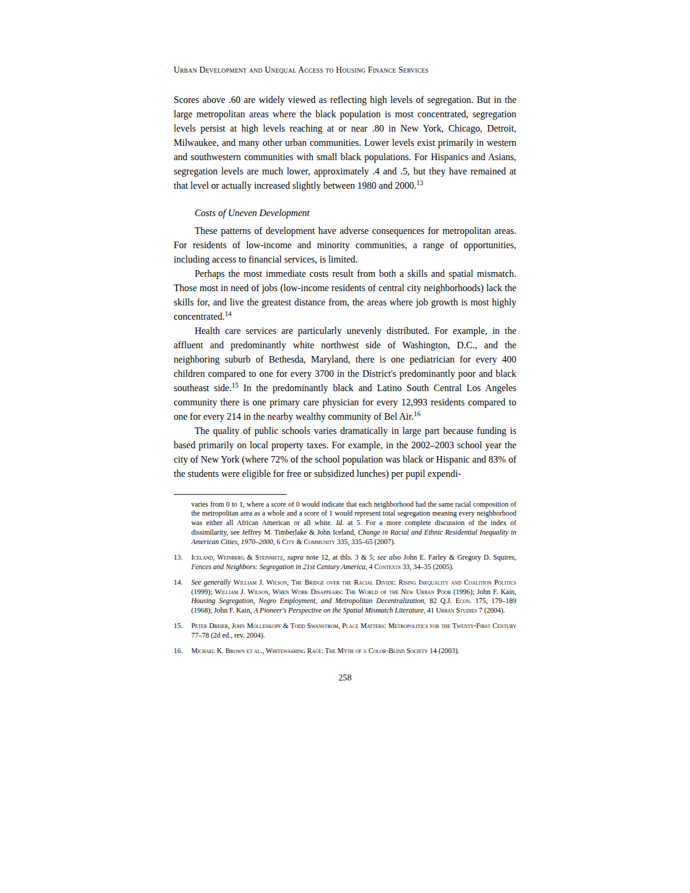Urban Development and Unequal Access to Housing Finance Services
Scores above .60 are widely viewed as reflecting high levels of segregation. But in the large metropolitan areas where the black population is most concentrated, segregation levels persist at high levels reaching at or near .80 in New York, Chicago, Detroit, Milwaukee, and many other urban communities. Lower levels exist primarily in western and southwestern communities with small black populations. For Hispanics and Asians, segregation levels are much lower, approximately .4 and .5, but they have remained at that level or actually increased slightly between 1980 and 2000.13
Costs of Uneven Development
These patterns of development have adverse consequences for metropolitan areas. For residents of low-income and minority communities, a range of opportunities, including access to financial services, is limited.
Perhaps the most immediate costs result from both a skills and spatial mismatch. Those most in need of jobs (low-income residents of central city neighborhoods) lack the skills for, and live the greatest distance from, the areas where job growth is most highly concentrated.14
Health care services are particularly unevenly distributed. For example, in the affluent and predominantly white northwest side of Washington, D.C., and the neighboring suburb of Bethesda, Maryland, there is one pediatrician for every 400 children compared to one for every 3700 in the District's predominantly poor and black southeast side.15 In the predominantly black and Latino South Central Los Angeles community there is one primary care physician for every 12,993 residents compared to one for every 214 in the nearby wealthy community of Bel Air.16
The quality of public schools varies dramatically in large part because funding is based primarily on local property taxes. For example, in the 2002–2003 school year the city of New York (where 72% of the school population was black or Hispanic and 83% of the students were eligible for free or subsidized lunches) per pupil expendi-
varies from 0 to 1, where a score of 0 would indicate that each neighborhood had the same racial composition of the metropolitan area as a whole and a score of 1 would represent total segregation meaning every neighborhood was either all African American or all white. Id. at 5. For a more complete discussion of the index of dissimilarity, see Jeffrey M. Timberlake & John Iceland, Change in Racial and Ethnic Residential Inequality in American Cities, 1970–2000, 6 City & Community 335, 335–65 (2007).
13.
Iceland, Weinberg & Steinmetz, supra note 12, at tbls. 3 & 5; see also John E. Farley & Gregory D. Squires, Fences and Neighbors: Segregation in 21st Century America, 4 Contexts 33, 34–35 (2005).
14.
See generally William J. Wilson, The Bridge over the Racial Divide: Rising Inequality and Coalition Politics (1999); William J. Wilson, When Work Disappears: The World of the New Urban Poor (1996); John F. Kain, Housing Segregation, Negro Employment, and Metropolitan Decentralization, 82 Q.J. Econ. 175, 179–189 (1968); John F. Kain, A Pioneer's Perspective on the Spatial Mismatch Literature, 41 Urban Studies 7 (2004).
15.
Peter Dreier, John Mollenkopf & Todd Swanstrom, Place Matters: Metropolitics for the Twenty-First Century 77–78 (2d ed., rev. 2004).
16.
Michael K. Brown et al., Whitewashing Race: The Myth of a Color-Blind Society 14 (2003).
258